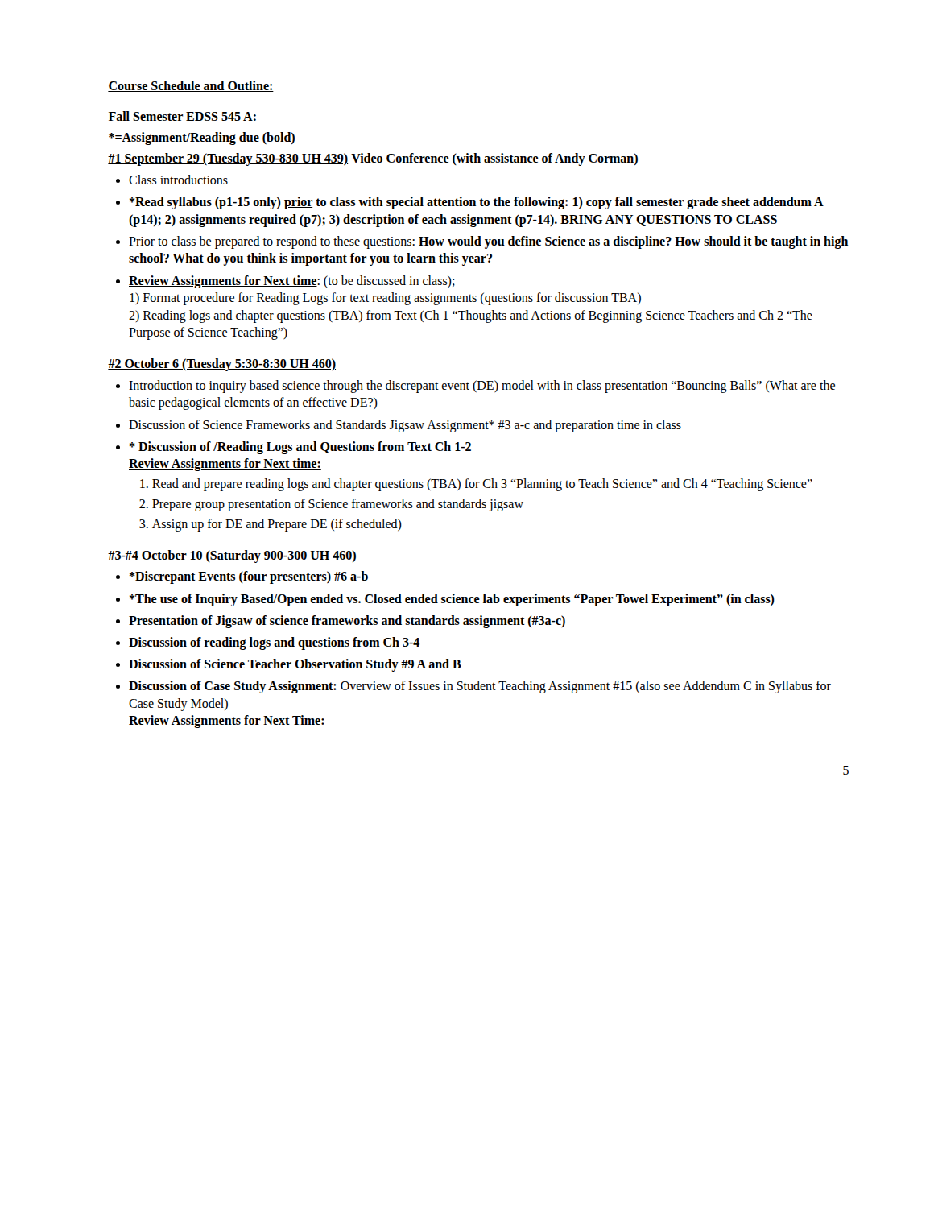Course Schedule and Outline:
Fall Semester EDSS 545 A:
*=Assignment/Reading due (bold)
#1 September 29 (Tuesday 530-830 UH 439) Video Conference (with assistance of Andy Corman)
Class introductions
*Read syllabus (p1-15 only) prior to class with special attention to the following: 1) copy fall semester grade sheet addendum A (p14); 2) assignments required (p7); 3) description of each assignment (p7-14). BRING ANY QUESTIONS TO CLASS
Prior to class be prepared to respond to these questions: How would you define Science as a discipline? How should it be taught in high school? What do you think is important for you to learn this year?
Review Assignments for Next time: (to be discussed in class);
1) Format procedure for Reading Logs for text reading assignments (questions for discussion TBA)
2) Reading logs and chapter questions (TBA) from Text (Ch 1 “Thoughts and Actions of Beginning Science Teachers and Ch 2 “The Purpose of Science Teaching”)
#2 October 6 (Tuesday 5:30-8:30 UH 460)
Introduction to inquiry based science through the discrepant event (DE) model with in class presentation “Bouncing Balls” (What are the basic pedagogical elements of an effective DE?)
Discussion of Science Frameworks and Standards Jigsaw Assignment* #3 a-c and preparation time in class
* Discussion of /Reading Logs and Questions from Text Ch 1-2
Review Assignments for Next time:
Read and prepare reading logs and chapter questions (TBA) for Ch 3 “Planning to Teach Science” and Ch 4 “Teaching Science”
Prepare group presentation of Science frameworks and standards jigsaw
Assign up for DE and Prepare DE (if scheduled)
#3-#4 October 10 (Saturday 900-300 UH 460)
*Discrepant Events (four presenters) #6 a-b
*The use of Inquiry Based/Open ended vs. Closed ended science lab experiments “Paper Towel Experiment” (in class)
Presentation of Jigsaw of science frameworks and standards assignment (#3a-c)
Discussion of reading logs and questions from Ch 3-4
Discussion of Science Teacher Observation Study #9 A and B
Discussion of Case Study Assignment: Overview of Issues in Student Teaching Assignment #15 (also see Addendum C in Syllabus for Case Study Model)
Review Assignments for Next Time:
5